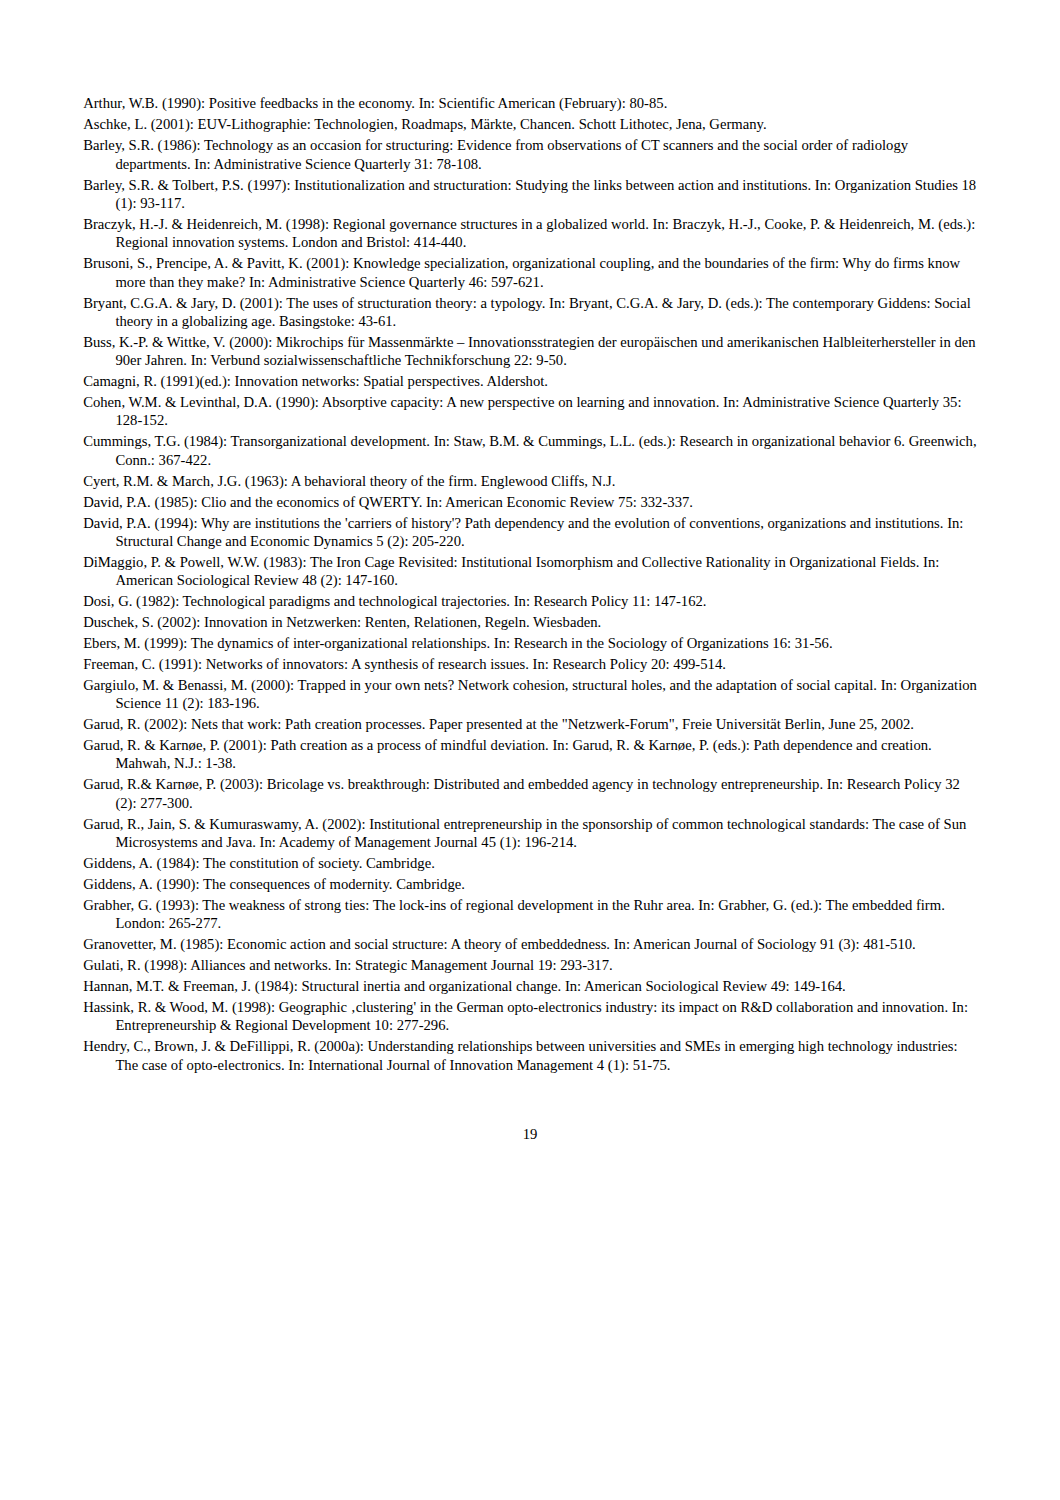Arthur, W.B. (1990): Positive feedbacks in the economy. In: Scientific American (February): 80-85.
Aschke, L. (2001): EUV-Lithographie: Technologien, Roadmaps, Märkte, Chancen. Schott Lithotec, Jena, Germany.
Barley, S.R. (1986): Technology as an occasion for structuring: Evidence from observations of CT scanners and the social order of radiology departments. In: Administrative Science Quarterly 31: 78-108.
Barley, S.R. & Tolbert, P.S. (1997): Institutionalization and structuration: Studying the links between action and institutions. In: Organization Studies 18 (1): 93-117.
Braczyk, H.-J. & Heidenreich, M. (1998): Regional governance structures in a globalized world. In: Braczyk, H.-J., Cooke, P. & Heidenreich, M. (eds.): Regional innovation systems. London and Bristol: 414-440.
Brusoni, S., Prencipe, A. & Pavitt, K. (2001): Knowledge specialization, organizational coupling, and the boundaries of the firm: Why do firms know more than they make? In: Administrative Science Quarterly 46: 597-621.
Bryant, C.G.A. & Jary, D. (2001): The uses of structuration theory: a typology. In: Bryant, C.G.A. & Jary, D. (eds.): The contemporary Giddens: Social theory in a globalizing age. Basingstoke: 43-61.
Buss, K.-P. & Wittke, V. (2000): Mikrochips für Massenmärkte – Innovationsstrategien der europäischen und amerikanischen Halbleiterhersteller in den 90er Jahren. In: Verbund sozialwissenschaftliche Technikforschung 22: 9-50.
Camagni, R. (1991)(ed.): Innovation networks: Spatial perspectives. Aldershot.
Cohen, W.M. & Levinthal, D.A. (1990): Absorptive capacity: A new perspective on learning and innovation. In: Administrative Science Quarterly 35: 128-152.
Cummings, T.G. (1984): Transorganizational development. In: Staw, B.M. & Cummings, L.L. (eds.): Research in organizational behavior 6. Greenwich, Conn.: 367-422.
Cyert, R.M. & March, J.G. (1963): A behavioral theory of the firm. Englewood Cliffs, N.J.
David, P.A. (1985): Clio and the economics of QWERTY. In: American Economic Review 75: 332-337.
David, P.A. (1994): Why are institutions the 'carriers of history'? Path dependency and the evolution of conventions, organizations and institutions. In: Structural Change and Economic Dynamics 5 (2): 205-220.
DiMaggio, P. & Powell, W.W. (1983): The Iron Cage Revisited: Institutional Isomorphism and Collective Rationality in Organizational Fields. In: American Sociological Review 48 (2): 147-160.
Dosi, G. (1982): Technological paradigms and technological trajectories. In: Research Policy 11: 147-162.
Duschek, S. (2002): Innovation in Netzwerken: Renten, Relationen, Regeln. Wiesbaden.
Ebers, M. (1999): The dynamics of inter-organizational relationships. In: Research in the Sociology of Organizations 16: 31-56.
Freeman, C. (1991): Networks of innovators: A synthesis of research issues. In: Research Policy 20: 499-514.
Gargiulo, M. & Benassi, M. (2000): Trapped in your own nets? Network cohesion, structural holes, and the adaptation of social capital. In: Organization Science 11 (2): 183-196.
Garud, R. (2002): Nets that work: Path creation processes. Paper presented at the "Netzwerk-Forum", Freie Universität Berlin, June 25, 2002.
Garud, R. & Karnøe, P. (2001): Path creation as a process of mindful deviation. In: Garud, R. & Karnøe, P. (eds.): Path dependence and creation. Mahwah, N.J.: 1-38.
Garud, R.& Karnøe, P. (2003): Bricolage vs. breakthrough: Distributed and embedded agency in technology entrepreneurship. In: Research Policy 32 (2): 277-300.
Garud, R., Jain, S. & Kumuraswamy, A. (2002): Institutional entrepreneurship in the sponsorship of common technological standards: The case of Sun Microsystems and Java. In: Academy of Management Journal 45 (1): 196-214.
Giddens, A. (1984): The constitution of society. Cambridge.
Giddens, A. (1990): The consequences of modernity. Cambridge.
Grabher, G. (1993): The weakness of strong ties: The lock-ins of regional development in the Ruhr area. In: Grabher, G. (ed.): The embedded firm. London: 265-277.
Granovetter, M. (1985): Economic action and social structure: A theory of embeddedness. In: American Journal of Sociology 91 (3): 481-510.
Gulati, R. (1998): Alliances and networks. In: Strategic Management Journal 19: 293-317.
Hannan, M.T. & Freeman, J. (1984): Structural inertia and organizational change. In: American Sociological Review 49: 149-164.
Hassink, R. & Wood, M. (1998): Geographic ‚clustering' in the German opto-electronics industry: its impact on R&D collaboration and innovation. In: Entrepreneurship & Regional Development 10: 277-296.
Hendry, C., Brown, J. & DeFillippi, R. (2000a): Understanding relationships between universities and SMEs in emerging high technology industries: The case of opto-electronics. In: International Journal of Innovation Management 4 (1): 51-75.
19